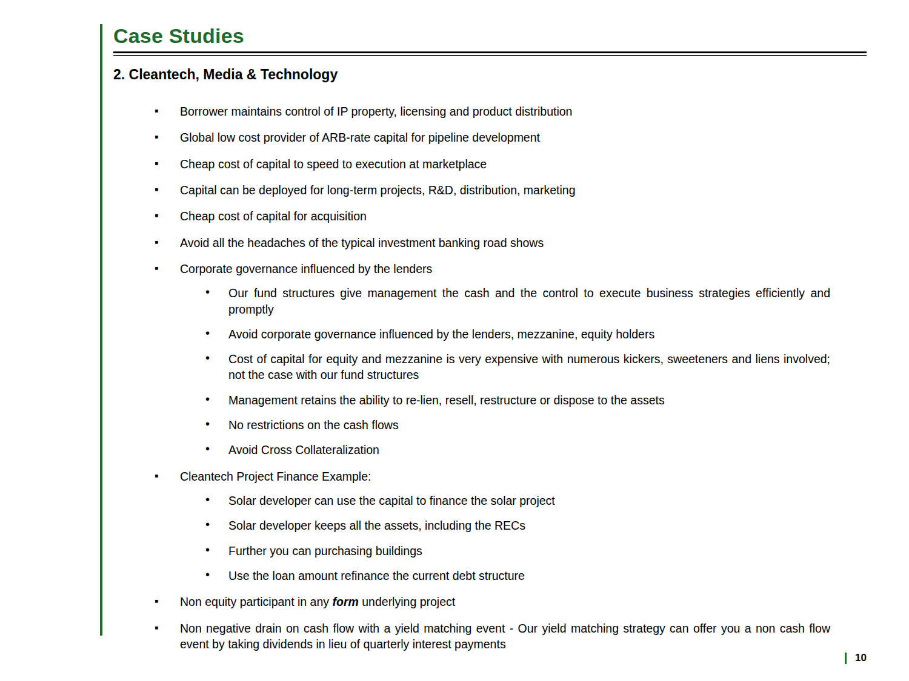Case Studies
2. Cleantech, Media & Technology
Borrower maintains control of IP property, licensing and product distribution
Global low cost provider of ARB-rate capital for pipeline development
Cheap cost of capital to speed to execution at marketplace
Capital can be deployed for long-term projects, R&D, distribution, marketing
Cheap cost of capital for acquisition
Avoid all the headaches of the typical investment banking road shows
Corporate governance influenced by the lenders
Our fund structures give management the cash and the control to execute business strategies efficiently and promptly
Avoid corporate governance influenced by the lenders, mezzanine, equity holders
Cost of capital for equity and mezzanine is very expensive with numerous kickers, sweeteners and liens involved; not the case with our fund structures
Management retains the ability to re-lien, resell, restructure or dispose to the assets
No restrictions on the cash flows
Avoid Cross Collateralization
Cleantech Project Finance Example:
Solar developer can use the capital to finance the solar project
Solar developer keeps all the assets, including the RECs
Further you can purchasing buildings
Use the loan amount refinance the current debt structure
Non equity participant in any form underlying project
Non negative drain on cash flow with a yield matching event - Our yield matching strategy can offer you a non cash flow event by taking dividends in lieu of quarterly interest payments
10